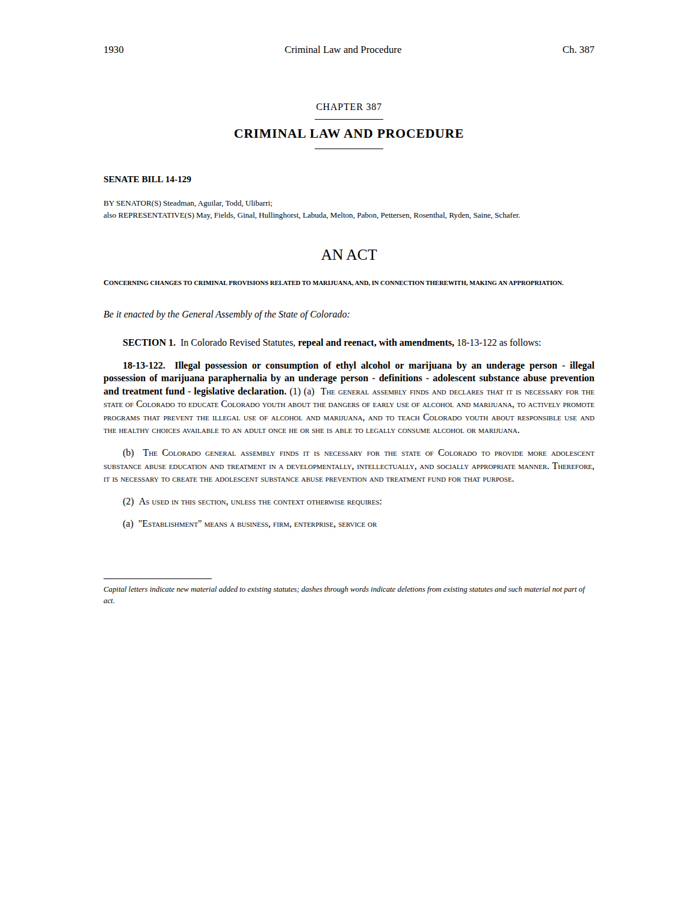1930 Criminal Law and Procedure Ch. 387
CHAPTER 387
CRIMINAL LAW AND PROCEDURE
SENATE BILL 14-129
BY SENATOR(S) Steadman, Aguilar, Todd, Ulibarri;
also REPRESENTATIVE(S) May, Fields, Ginal, Hullinghorst, Labuda, Melton, Pabon, Pettersen, Rosenthal, Ryden, Saine, Schafer.
AN ACT
CONCERNING CHANGES TO CRIMINAL PROVISIONS RELATED TO MARIJUANA, AND, IN CONNECTION THEREWITH, MAKING AN APPROPRIATION.
Be it enacted by the General Assembly of the State of Colorado:
SECTION 1. In Colorado Revised Statutes, repeal and reenact, with amendments, 18-13-122 as follows:
18-13-122. Illegal possession or consumption of ethyl alcohol or marijuana by an underage person - illegal possession of marijuana paraphernalia by an underage person - definitions - adolescent substance abuse prevention and treatment fund - legislative declaration. (1) (a) The general assembly finds and declares that it is necessary for the state of Colorado to educate Colorado youth about the dangers of early use of alcohol and marijuana, to actively promote programs that prevent the illegal use of alcohol and marijuana, and to teach Colorado youth about responsible use and the healthy choices available to an adult once he or she is able to legally consume alcohol or marijuana.
(b) The Colorado general assembly finds it is necessary for the state of Colorado to provide more adolescent substance abuse education and treatment in a developmentally, intellectually, and socially appropriate manner. Therefore, it is necessary to create the adolescent substance abuse prevention and treatment fund for that purpose.
(2) As used in this section, unless the context otherwise requires:
(a) "Establishment" means a business, firm, enterprise, service or
Capital letters indicate new material added to existing statutes; dashes through words indicate deletions from existing statutes and such material not part of act.